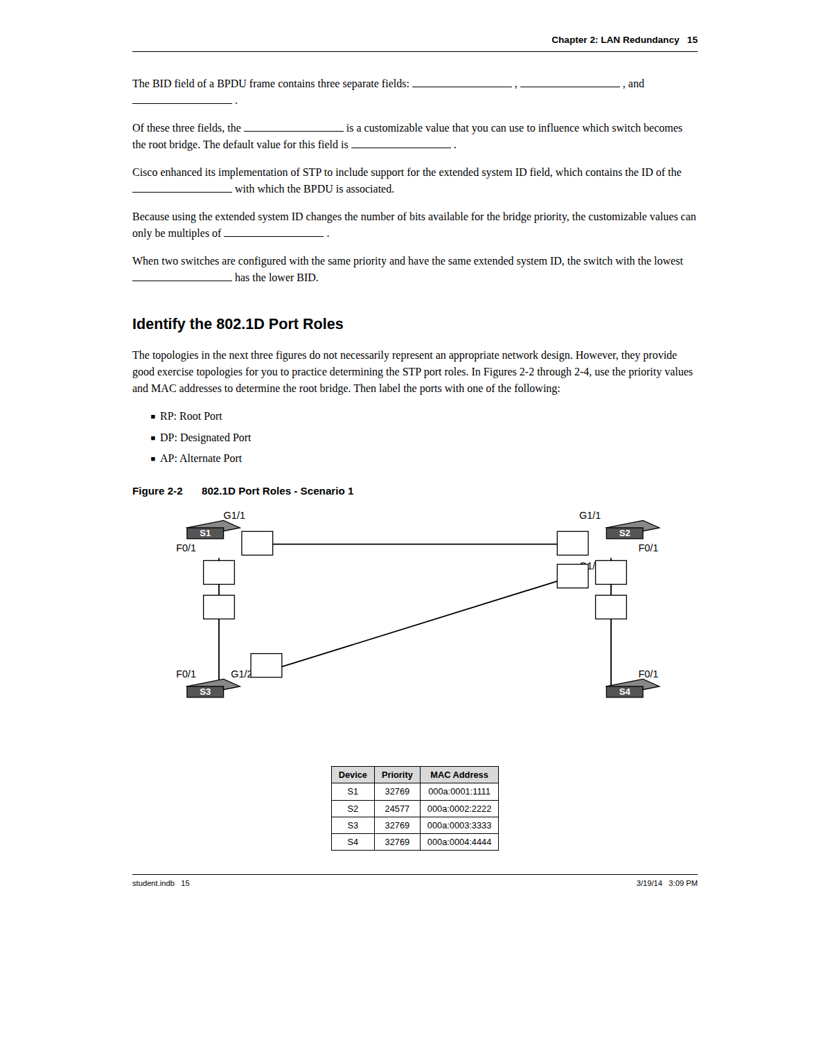Chapter 2: LAN Redundancy 15
The BID field of a BPDU frame contains three separate fields: , , and .
Of these three fields, the is a customizable value that you can use to influence which switch becomes the root bridge. The default value for this field is .
Cisco enhanced its implementation of STP to include support for the extended system ID field, which contains the ID of the with which the BPDU is associated.
Because using the extended system ID changes the number of bits available for the bridge priority, the customizable values can only be multiples of .
When two switches are configured with the same priority and have the same extended system ID, the switch with the lowest has the lower BID.
Identify the 802.1D Port Roles
The topologies in the next three figures do not necessarily represent an appropriate network design. However, they provide good exercise topologies for you to practice determining the STP port roles. In Figures 2-2 through 2-4, use the priority values and MAC addresses to determine the root bridge. Then label the ports with one of the following:
RP: Root Port
DP: Designated Port
AP: Alternate Port
Figure 2-2802.1D Port Roles - Scenario 1
S1 G1/1 F0/1 S2 G1/1 F0/1 G1/2 S3 F0/1 G1/2 S4 F0/1
| Device | Priority | MAC Address |
| --- | --- | --- |
| S1 | 32769 | 000a:0001:1111 |
| S2 | 24577 | 000a:0002:2222 |
| S3 | 32769 | 000a:0003:3333 |
| S4 | 32769 | 000a:0004:4444 |
student.indb 15 3/19/14 3:09 PM